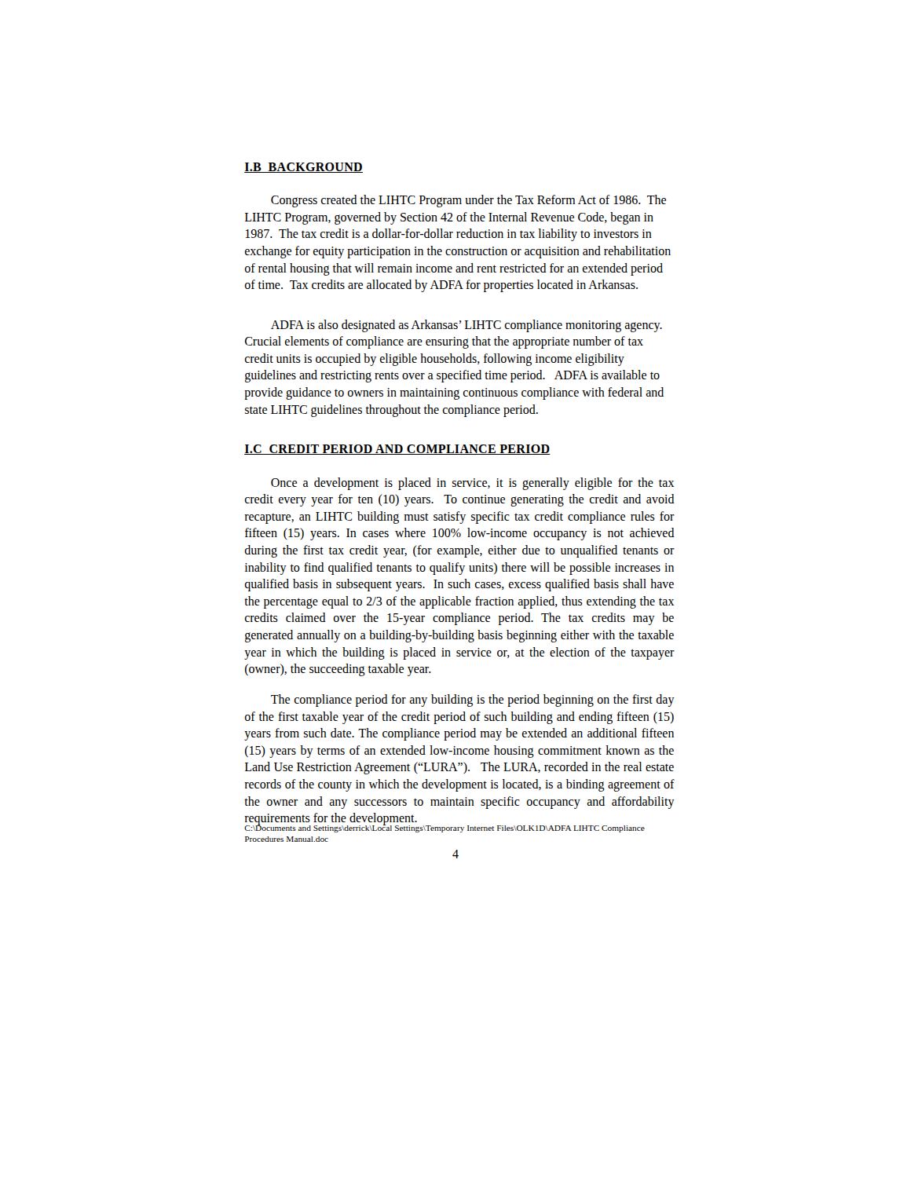I.B BACKGROUND
Congress created the LIHTC Program under the Tax Reform Act of 1986. The LIHTC Program, governed by Section 42 of the Internal Revenue Code, began in 1987. The tax credit is a dollar-for-dollar reduction in tax liability to investors in exchange for equity participation in the construction or acquisition and rehabilitation of rental housing that will remain income and rent restricted for an extended period of time. Tax credits are allocated by ADFA for properties located in Arkansas.
ADFA is also designated as Arkansas’ LIHTC compliance monitoring agency. Crucial elements of compliance are ensuring that the appropriate number of tax credit units is occupied by eligible households, following income eligibility guidelines and restricting rents over a specified time period. ADFA is available to provide guidance to owners in maintaining continuous compliance with federal and state LIHTC guidelines throughout the compliance period.
I.C CREDIT PERIOD AND COMPLIANCE PERIOD
Once a development is placed in service, it is generally eligible for the tax credit every year for ten (10) years. To continue generating the credit and avoid recapture, an LIHTC building must satisfy specific tax credit compliance rules for fifteen (15) years. In cases where 100% low-income occupancy is not achieved during the first tax credit year, (for example, either due to unqualified tenants or inability to find qualified tenants to qualify units) there will be possible increases in qualified basis in subsequent years. In such cases, excess qualified basis shall have the percentage equal to 2/3 of the applicable fraction applied, thus extending the tax credits claimed over the 15-year compliance period. The tax credits may be generated annually on a building-by-building basis beginning either with the taxable year in which the building is placed in service or, at the election of the taxpayer (owner), the succeeding taxable year.
The compliance period for any building is the period beginning on the first day of the first taxable year of the credit period of such building and ending fifteen (15) years from such date. The compliance period may be extended an additional fifteen (15) years by terms of an extended low-income housing commitment known as the Land Use Restriction Agreement (“LURA”). The LURA, recorded in the real estate records of the county in which the development is located, is a binding agreement of the owner and any successors to maintain specific occupancy and affordability requirements for the development.
C:\Documents and Settings\derrick\Local Settings\Temporary Internet Files\OLK1D\ADFA LIHTC Compliance Procedures Manual.doc
4